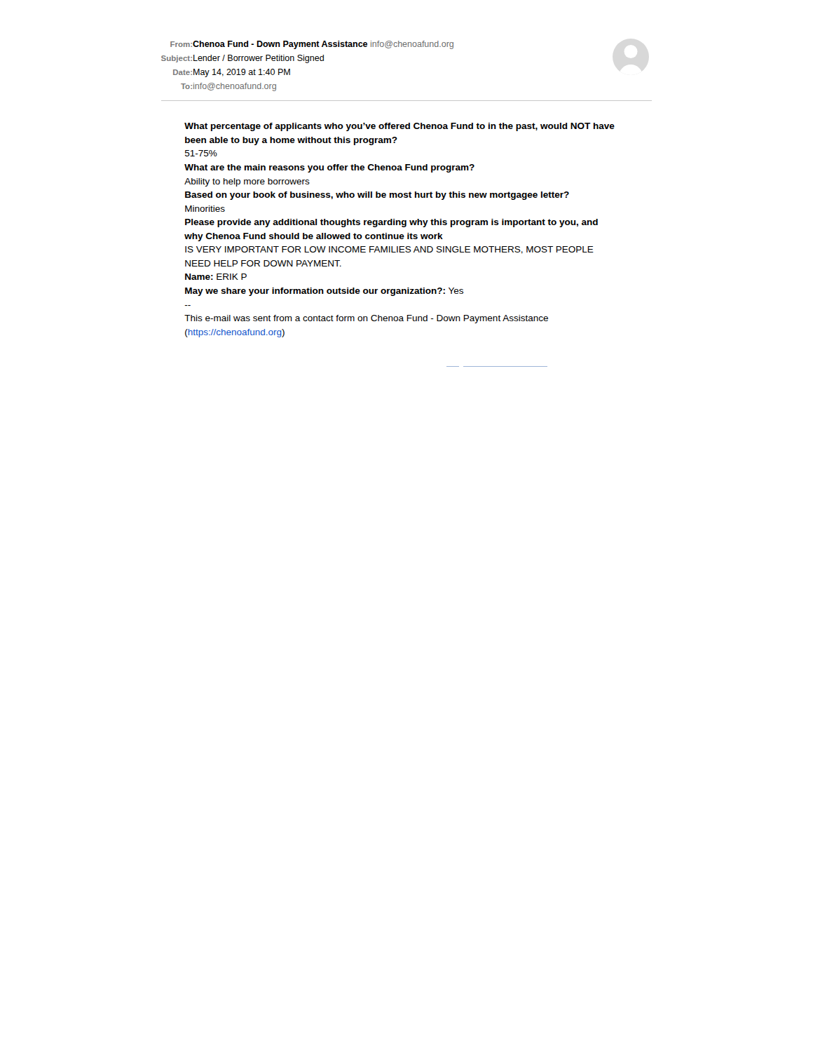| From: | Chenoa Fund - Down Payment Assistance info@chenoafund.org |
| Subject: | Lender / Borrower Petition Signed |
| Date: | May 14, 2019 at 1:40 PM |
| To: | info@chenoafund.org |
What percentage of applicants who you’ve offered Chenoa Fund to in the past, would NOT have been able to buy a home without this program?
51-75%
What are the main reasons you offer the Chenoa Fund program?
Ability to help more borrowers
Based on your book of business, who will be most hurt by this new mortgagee letter?
Minorities
Please provide any additional thoughts regarding why this program is important to you, and why Chenoa Fund should be allowed to continue its work
IS VERY IMPORTANT FOR LOW INCOME FAMILIES AND SINGLE MOTHERS, MOST PEOPLE NEED HELP FOR DOWN PAYMENT.
Name: ERIK P
May we share your information outside our organization?: Yes
--
This e-mail was sent from a contact form on Chenoa Fund - Down Payment Assistance (https://chenoafund.org)